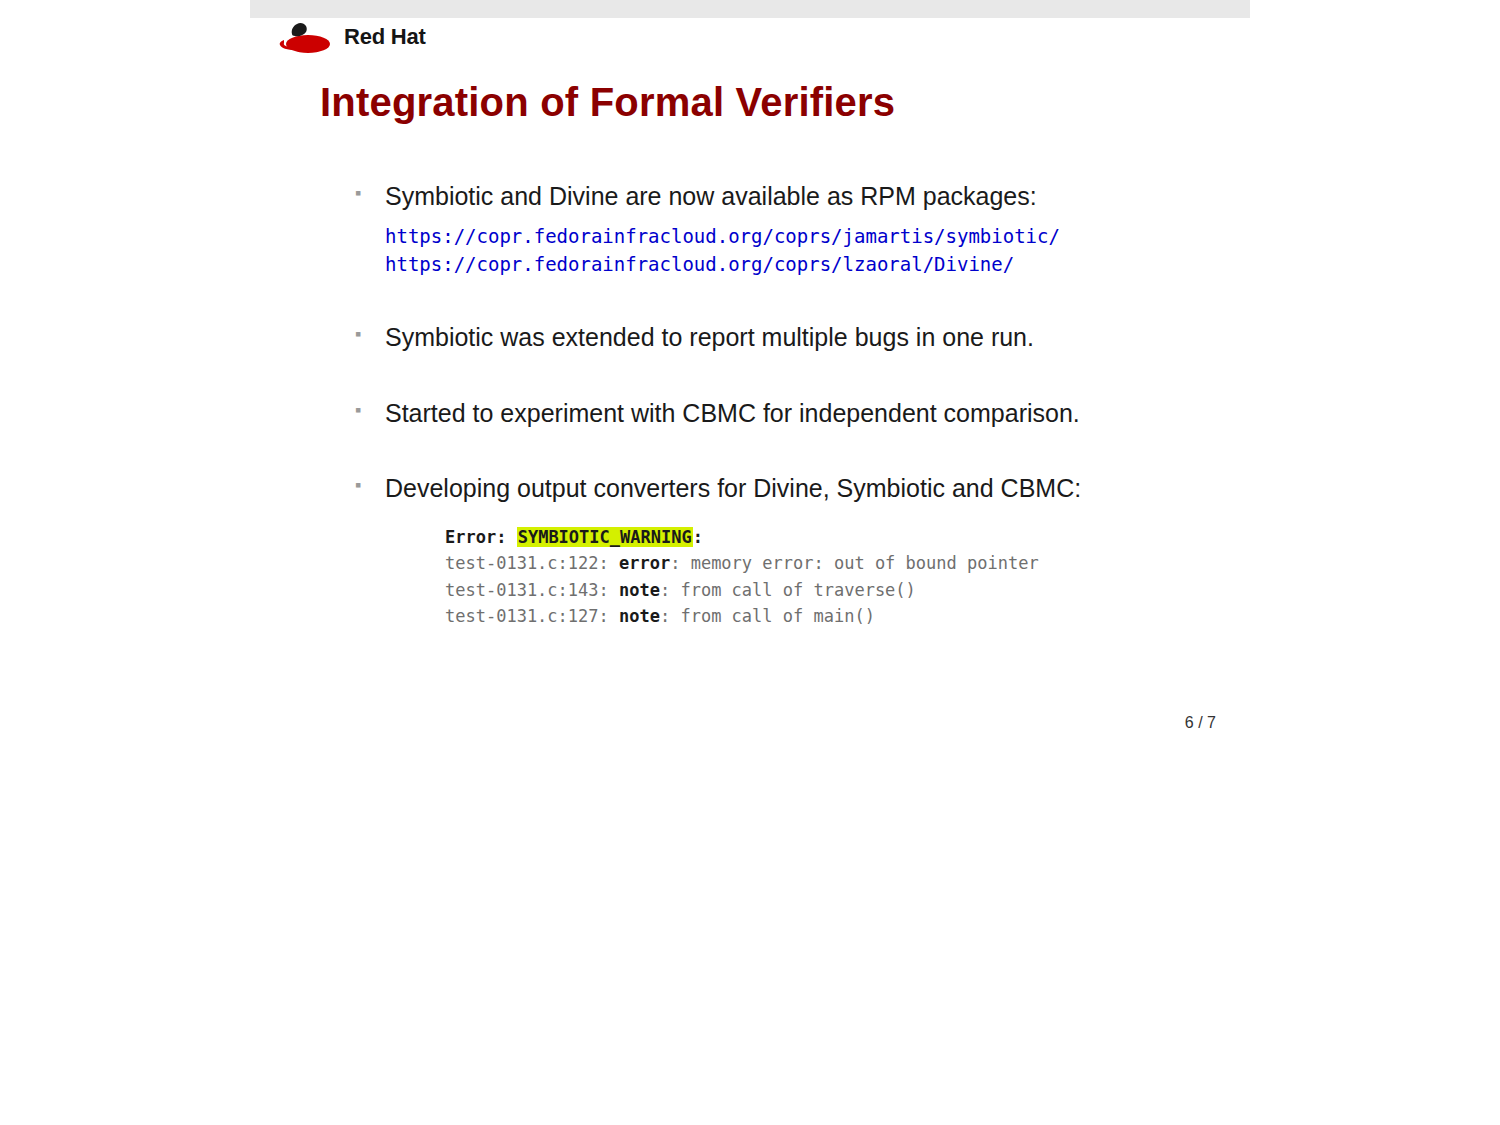Red Hat
Integration of Formal Verifiers
Symbiotic and Divine are now available as RPM packages: https://copr.fedorainfracloud.org/coprs/jamartis/symbiotic/
https://copr.fedorainfracloud.org/coprs/lzaoral/Divine/
Symbiotic was extended to report multiple bugs in one run.
Started to experiment with CBMC for independent comparison.
Developing output converters for Divine, Symbiotic and CBMC:
Error: SYMBIOTIC_WARNING:
test-0131.c:122: error: memory error: out of bound pointer
test-0131.c:143: note: from call of traverse()
test-0131.c:127: note: from call of main()
6 / 7